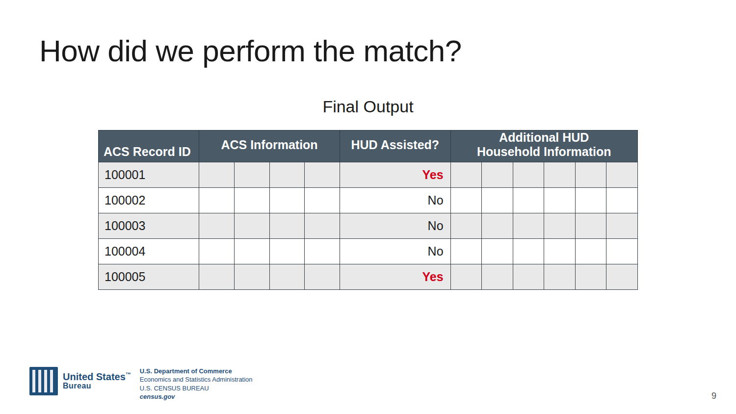How did we perform the match?
Final Output
| ACS Record ID | ACS Information | HUD Assisted? | Additional HUD Household Information |
| --- | --- | --- | --- |
| 100001 | | | | | Yes | | | | | | |
| 100002 | | | | | No | | | | | | |
| 100003 | | | | | No | | | | | | |
| 100004 | | | | | No | | | | | | |
| 100005 | | | | | Yes | | | | | | |
United States™
Bureau
U.S. Department of Commerce
Economics and Statistics Administration
U.S. CENSUS BUREAU
census.gov
9